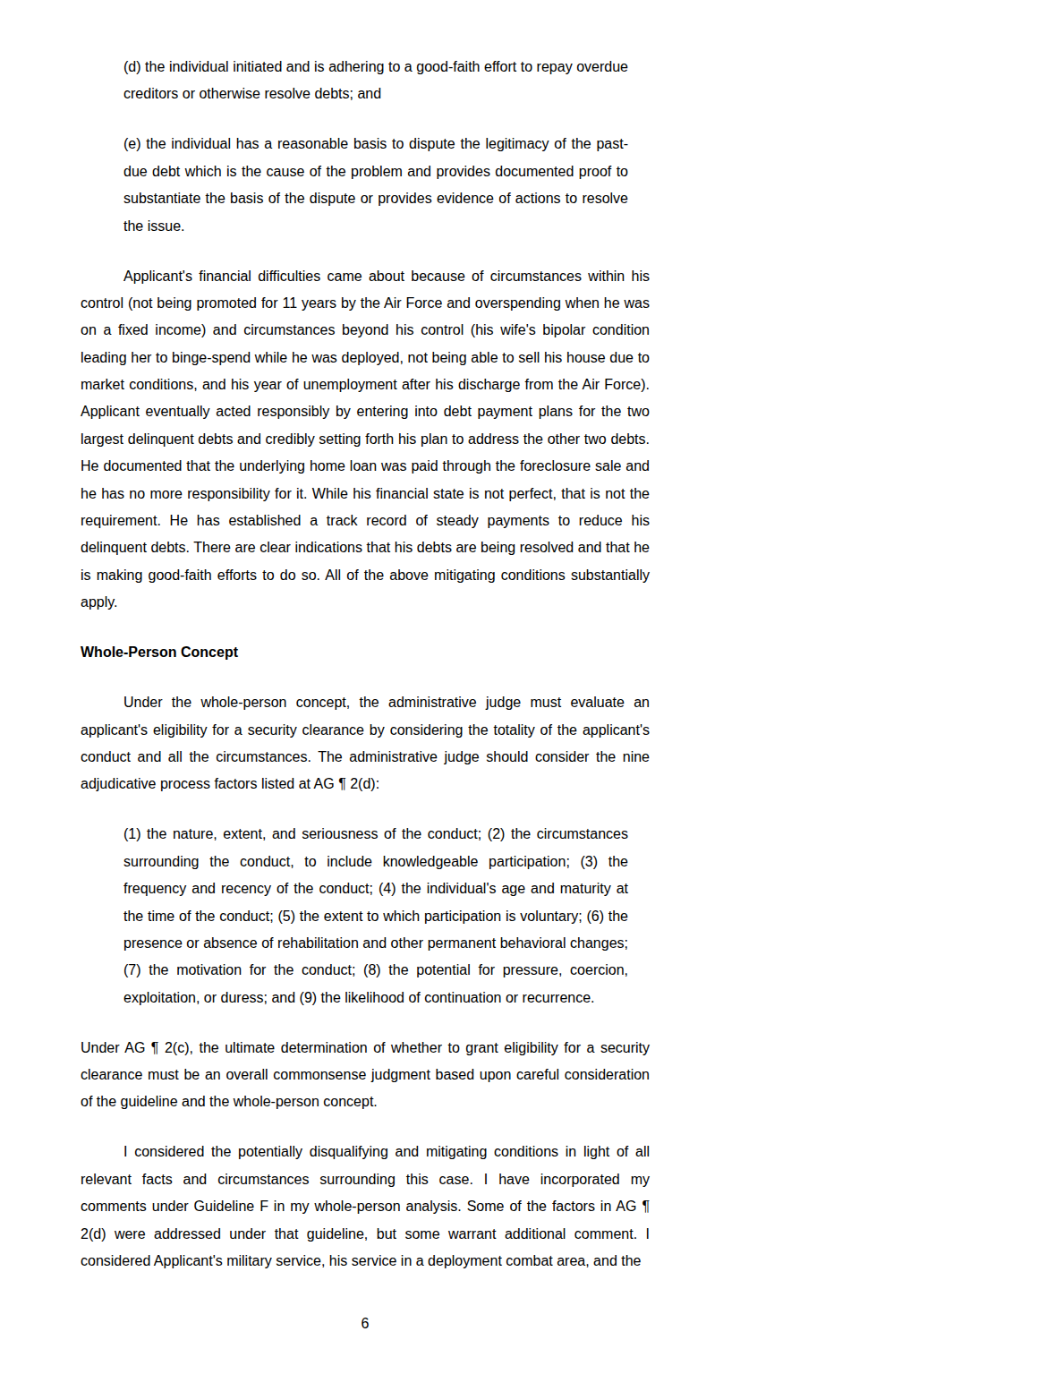(d) the individual initiated and is adhering to a good-faith effort to repay overdue creditors or otherwise resolve debts; and
(e) the individual has a reasonable basis to dispute the legitimacy of the past-due debt which is the cause of the problem and provides documented proof to substantiate the basis of the dispute or provides evidence of actions to resolve the issue.
Applicant's financial difficulties came about because of circumstances within his control (not being promoted for 11 years by the Air Force and overspending when he was on a fixed income) and circumstances beyond his control (his wife's bipolar condition leading her to binge-spend while he was deployed, not being able to sell his house due to market conditions, and his year of unemployment after his discharge from the Air Force). Applicant eventually acted responsibly by entering into debt payment plans for the two largest delinquent debts and credibly setting forth his plan to address the other two debts. He documented that the underlying home loan was paid through the foreclosure sale and he has no more responsibility for it. While his financial state is not perfect, that is not the requirement. He has established a track record of steady payments to reduce his delinquent debts. There are clear indications that his debts are being resolved and that he is making good-faith efforts to do so. All of the above mitigating conditions substantially apply.
Whole-Person Concept
Under the whole-person concept, the administrative judge must evaluate an applicant's eligibility for a security clearance by considering the totality of the applicant's conduct and all the circumstances. The administrative judge should consider the nine adjudicative process factors listed at AG ¶ 2(d):
(1) the nature, extent, and seriousness of the conduct; (2) the circumstances surrounding the conduct, to include knowledgeable participation; (3) the frequency and recency of the conduct; (4) the individual's age and maturity at the time of the conduct; (5) the extent to which participation is voluntary; (6) the presence or absence of rehabilitation and other permanent behavioral changes; (7) the motivation for the conduct; (8) the potential for pressure, coercion, exploitation, or duress; and (9) the likelihood of continuation or recurrence.
Under AG ¶ 2(c), the ultimate determination of whether to grant eligibility for a security clearance must be an overall commonsense judgment based upon careful consideration of the guideline and the whole-person concept.
I considered the potentially disqualifying and mitigating conditions in light of all relevant facts and circumstances surrounding this case. I have incorporated my comments under Guideline F in my whole-person analysis. Some of the factors in AG ¶ 2(d) were addressed under that guideline, but some warrant additional comment. I considered Applicant's military service, his service in a deployment combat area, and the
6